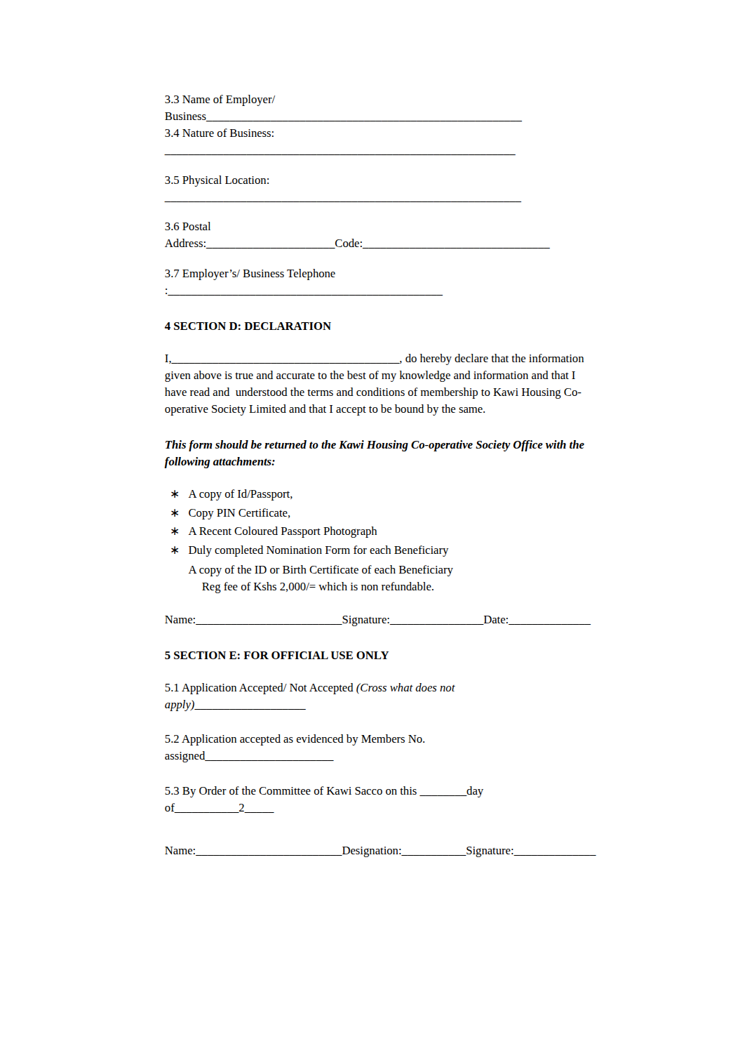3.3 Name of Employer/ Business______________________________________________________
3.4 Nature of Business: ____________________________________________________________
3.5 Physical Location: _____________________________________________________________
3.6 Postal Address:______________________Code:________________________________
3.7 Employer’s/ Business Telephone :_______________________________________________
4 SECTION D: DECLARATION
I,_______________________________________, do hereby declare that the information given above is true and accurate to the best of my knowledge and information and that I have read and understood the terms and conditions of membership to Kawi Housing Co-operative Society Limited and that I accept to be bound by the same.
This form should be returned to the Kawi Housing Co-operative Society Office with the following attachments:
A copy of Id/Passport,
Copy PIN Certificate,
A Recent Coloured Passport Photograph
Duly completed Nomination Form for each Beneficiary
A copy of the ID or Birth Certificate of each Beneficiary
Reg fee of Kshs 2,000/= which is non refundable.
Name:_________________________Signature:________________Date:______________
5 SECTION E: FOR OFFICIAL USE ONLY
5.1 Application Accepted/ Not Accepted (Cross what does not apply)___________________
5.2 Application accepted as evidenced by Members No. assigned______________________
5.3 By Order of the Committee of Kawi Sacco on this ________day of___________2_____
Name:_________________________Designation:___________Signature:______________